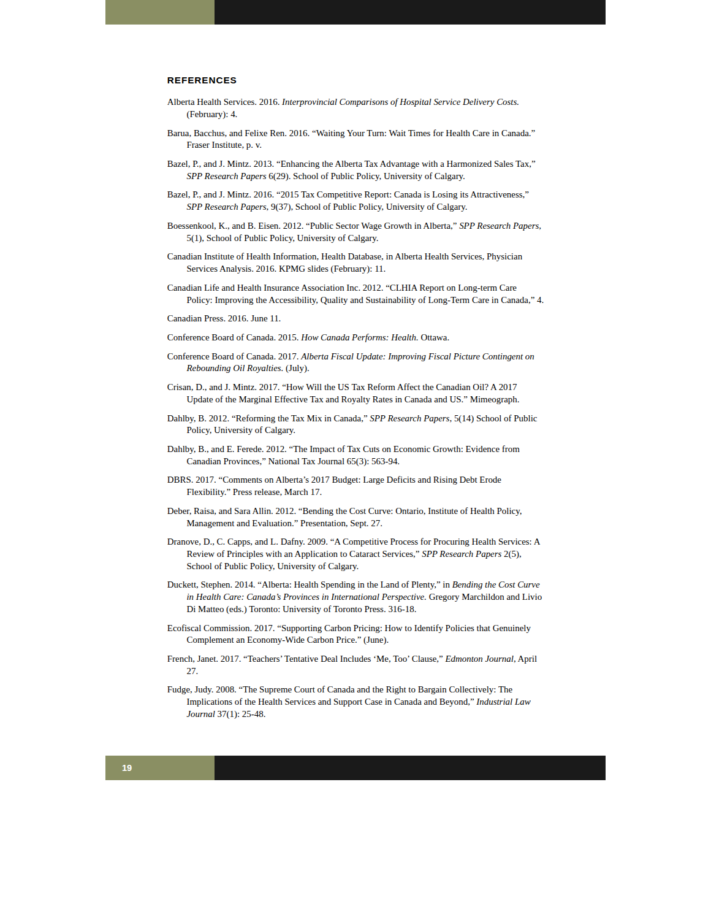REFERENCES
Alberta Health Services. 2016. Interprovincial Comparisons of Hospital Service Delivery Costs. (February): 4.
Barua, Bacchus, and Felixe Ren. 2016. “Waiting Your Turn: Wait Times for Health Care in Canada.” Fraser Institute, p. v.
Bazel, P., and J. Mintz. 2013. “Enhancing the Alberta Tax Advantage with a Harmonized Sales Tax,” SPP Research Papers 6(29). School of Public Policy, University of Calgary.
Bazel, P., and J. Mintz. 2016. “2015 Tax Competitive Report: Canada is Losing its Attractiveness,” SPP Research Papers, 9(37), School of Public Policy, University of Calgary.
Boessenkool, K., and B. Eisen. 2012. “Public Sector Wage Growth in Alberta,” SPP Research Papers, 5(1), School of Public Policy, University of Calgary.
Canadian Institute of Health Information, Health Database, in Alberta Health Services, Physician Services Analysis. 2016. KPMG slides (February): 11.
Canadian Life and Health Insurance Association Inc. 2012. “CLHIA Report on Long-term Care Policy: Improving the Accessibility, Quality and Sustainability of Long-Term Care in Canada,” 4.
Canadian Press. 2016. June 11.
Conference Board of Canada. 2015. How Canada Performs: Health. Ottawa.
Conference Board of Canada. 2017. Alberta Fiscal Update: Improving Fiscal Picture Contingent on Rebounding Oil Royalties. (July).
Crisan, D., and J. Mintz. 2017. “How Will the US Tax Reform Affect the Canadian Oil? A 2017 Update of the Marginal Effective Tax and Royalty Rates in Canada and US.” Mimeograph.
Dahlby, B. 2012. “Reforming the Tax Mix in Canada,” SPP Research Papers, 5(14) School of Public Policy, University of Calgary.
Dahlby, B., and E. Ferede. 2012. “The Impact of Tax Cuts on Economic Growth: Evidence from Canadian Provinces,” National Tax Journal 65(3): 563-94.
DBRS. 2017. “Comments on Alberta’s 2017 Budget: Large Deficits and Rising Debt Erode Flexibility.” Press release, March 17.
Deber, Raisa, and Sara Allin. 2012. “Bending the Cost Curve: Ontario, Institute of Health Policy, Management and Evaluation.” Presentation, Sept. 27.
Dranove, D., C. Capps, and L. Dafny. 2009. “A Competitive Process for Procuring Health Services: A Review of Principles with an Application to Cataract Services,” SPP Research Papers 2(5), School of Public Policy, University of Calgary.
Duckett, Stephen. 2014. “Alberta: Health Spending in the Land of Plenty,” in Bending the Cost Curve in Health Care: Canada’s Provinces in International Perspective. Gregory Marchildon and Livio Di Matteo (eds.) Toronto: University of Toronto Press. 316-18.
Ecofiscal Commission. 2017. “Supporting Carbon Pricing: How to Identify Policies that Genuinely Complement an Economy-Wide Carbon Price.” (June).
French, Janet. 2017. “Teachers’ Tentative Deal Includes ‘Me, Too’ Clause,” Edmonton Journal, April 27.
Fudge, Judy. 2008. “The Supreme Court of Canada and the Right to Bargain Collectively: The Implications of the Health Services and Support Case in Canada and Beyond,” Industrial Law Journal 37(1): 25-48.
19